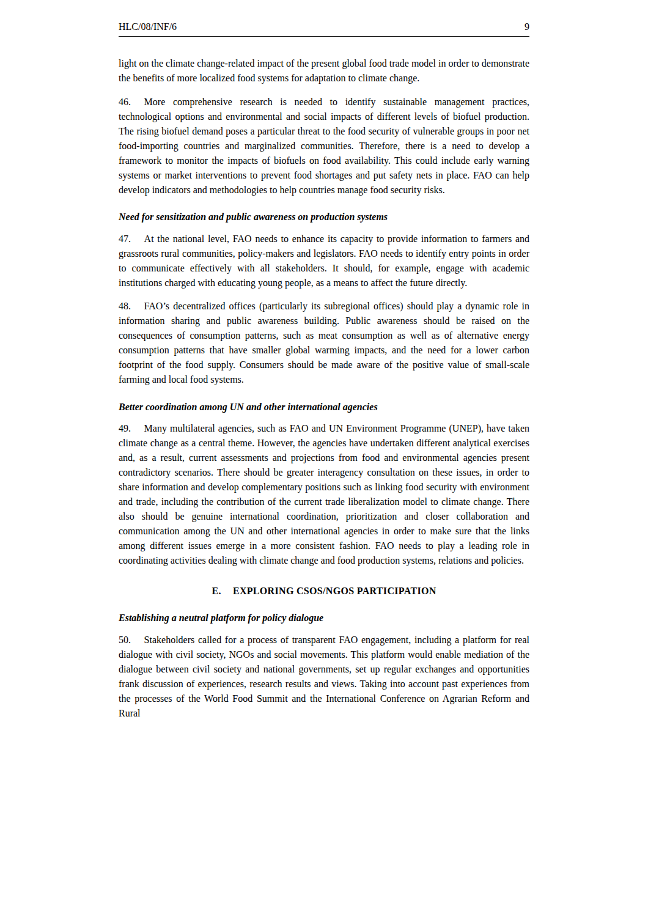HLC/08/INF/6 9
light on the climate change-related impact of the present global food trade model in order to demonstrate the benefits of more localized food systems for adaptation to climate change.
46. More comprehensive research is needed to identify sustainable management practices, technological options and environmental and social impacts of different levels of biofuel production. The rising biofuel demand poses a particular threat to the food security of vulnerable groups in poor net food-importing countries and marginalized communities. Therefore, there is a need to develop a framework to monitor the impacts of biofuels on food availability. This could include early warning systems or market interventions to prevent food shortages and put safety nets in place. FAO can help develop indicators and methodologies to help countries manage food security risks.
Need for sensitization and public awareness on production systems
47. At the national level, FAO needs to enhance its capacity to provide information to farmers and grassroots rural communities, policy-makers and legislators. FAO needs to identify entry points in order to communicate effectively with all stakeholders. It should, for example, engage with academic institutions charged with educating young people, as a means to affect the future directly.
48. FAO’s decentralized offices (particularly its subregional offices) should play a dynamic role in information sharing and public awareness building. Public awareness should be raised on the consequences of consumption patterns, such as meat consumption as well as of alternative energy consumption patterns that have smaller global warming impacts, and the need for a lower carbon footprint of the food supply. Consumers should be made aware of the positive value of small-scale farming and local food systems.
Better coordination among UN and other international agencies
49. Many multilateral agencies, such as FAO and UN Environment Programme (UNEP), have taken climate change as a central theme. However, the agencies have undertaken different analytical exercises and, as a result, current assessments and projections from food and environmental agencies present contradictory scenarios. There should be greater interagency consultation on these issues, in order to share information and develop complementary positions such as linking food security with environment and trade, including the contribution of the current trade liberalization model to climate change. There also should be genuine international coordination, prioritization and closer collaboration and communication among the UN and other international agencies in order to make sure that the links among different issues emerge in a more consistent fashion. FAO needs to play a leading role in coordinating activities dealing with climate change and food production systems, relations and policies.
E. EXPLORING CSOS/NGOS PARTICIPATION
Establishing a neutral platform for policy dialogue
50. Stakeholders called for a process of transparent FAO engagement, including a platform for real dialogue with civil society, NGOs and social movements. This platform would enable mediation of the dialogue between civil society and national governments, set up regular exchanges and opportunities frank discussion of experiences, research results and views. Taking into account past experiences from the processes of the World Food Summit and the International Conference on Agrarian Reform and Rural